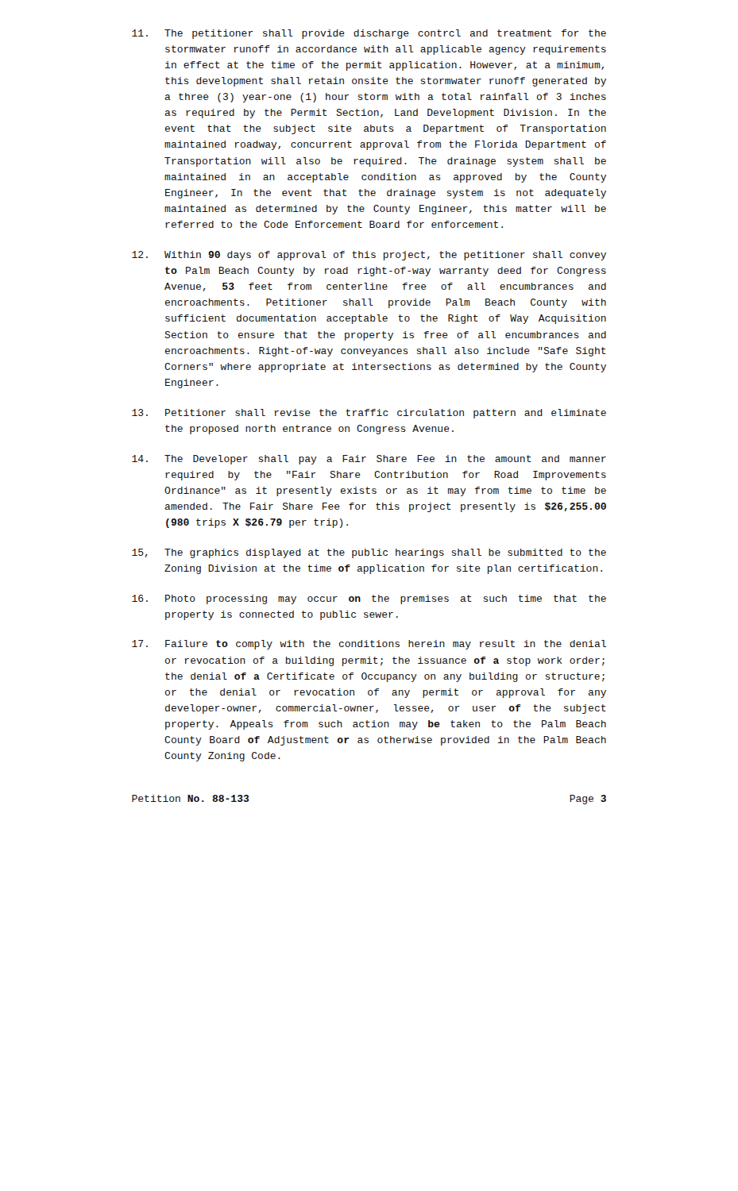11. The petitioner shall provide discharge contrcl and treatment for the stormwater runoff in accordance with all applicable agency requirements in effect at the time of the permit application. However, at a minimum, this development shall retain onsite the stormwater runoff generated by a three (3) year-one (1) hour storm with a total rainfall of 3 inches as required by the Permit Section, Land Development Division. In the event that the subject site abuts a Department of Transportation maintained roadway, concurrent approval from the Florida Department of Transportation will also be required. The drainage system shall be maintained in an acceptable condition as approved by the County Engineer, In the event that the drainage system is not adequately maintained as determined by the County Engineer, this matter will be referred to the Code Enforcement Board for enforcement.
12. Within 90 days of approval of this project, the petitioner shall convey to Palm Beach County by road right-of-way warranty deed for Congress Avenue, 53 feet from centerline free of all encumbrances and encroachments. Petitioner shall provide Palm Beach County with sufficient documentation acceptable to the Right of Way Acquisition Section to ensure that the property is free of all encumbrances and encroachments. Right-of-way conveyances shall also include "Safe Sight Corners" where appropriate at intersections as determined by the County Engineer.
13. Petitioner shall revise the traffic circulation pattern and eliminate the proposed north entrance on Congress Avenue.
14. The Developer shall pay a Fair Share Fee in the amount and manner required by the "Fair Share Contribution for Road Improvements Ordinance" as it presently exists or as it may from time to time be amended. The Fair Share Fee for this project presently is $26,255.00 (980 trips X $26.79 per trip).
15, The graphics displayed at the public hearings shall be submitted to the Zoning Division at the time of application for site plan certification.
16. Photo processing may occur on the premises at such time that the property is connected to public sewer.
17. Failure to comply with the conditions herein may result in the denial or revocation of a building permit; the issuance of a stop work order; the denial of a Certificate of Occupancy on any building or structure; or the denial or revocation of any permit or approval for any developer-owner, commercial-owner, lessee, or user of the subject property. Appeals from such action may be taken to the Palm Beach County Board of Adjustment or as otherwise provided in the Palm Beach County Zoning Code.
Petition No. 88-133 Page 3